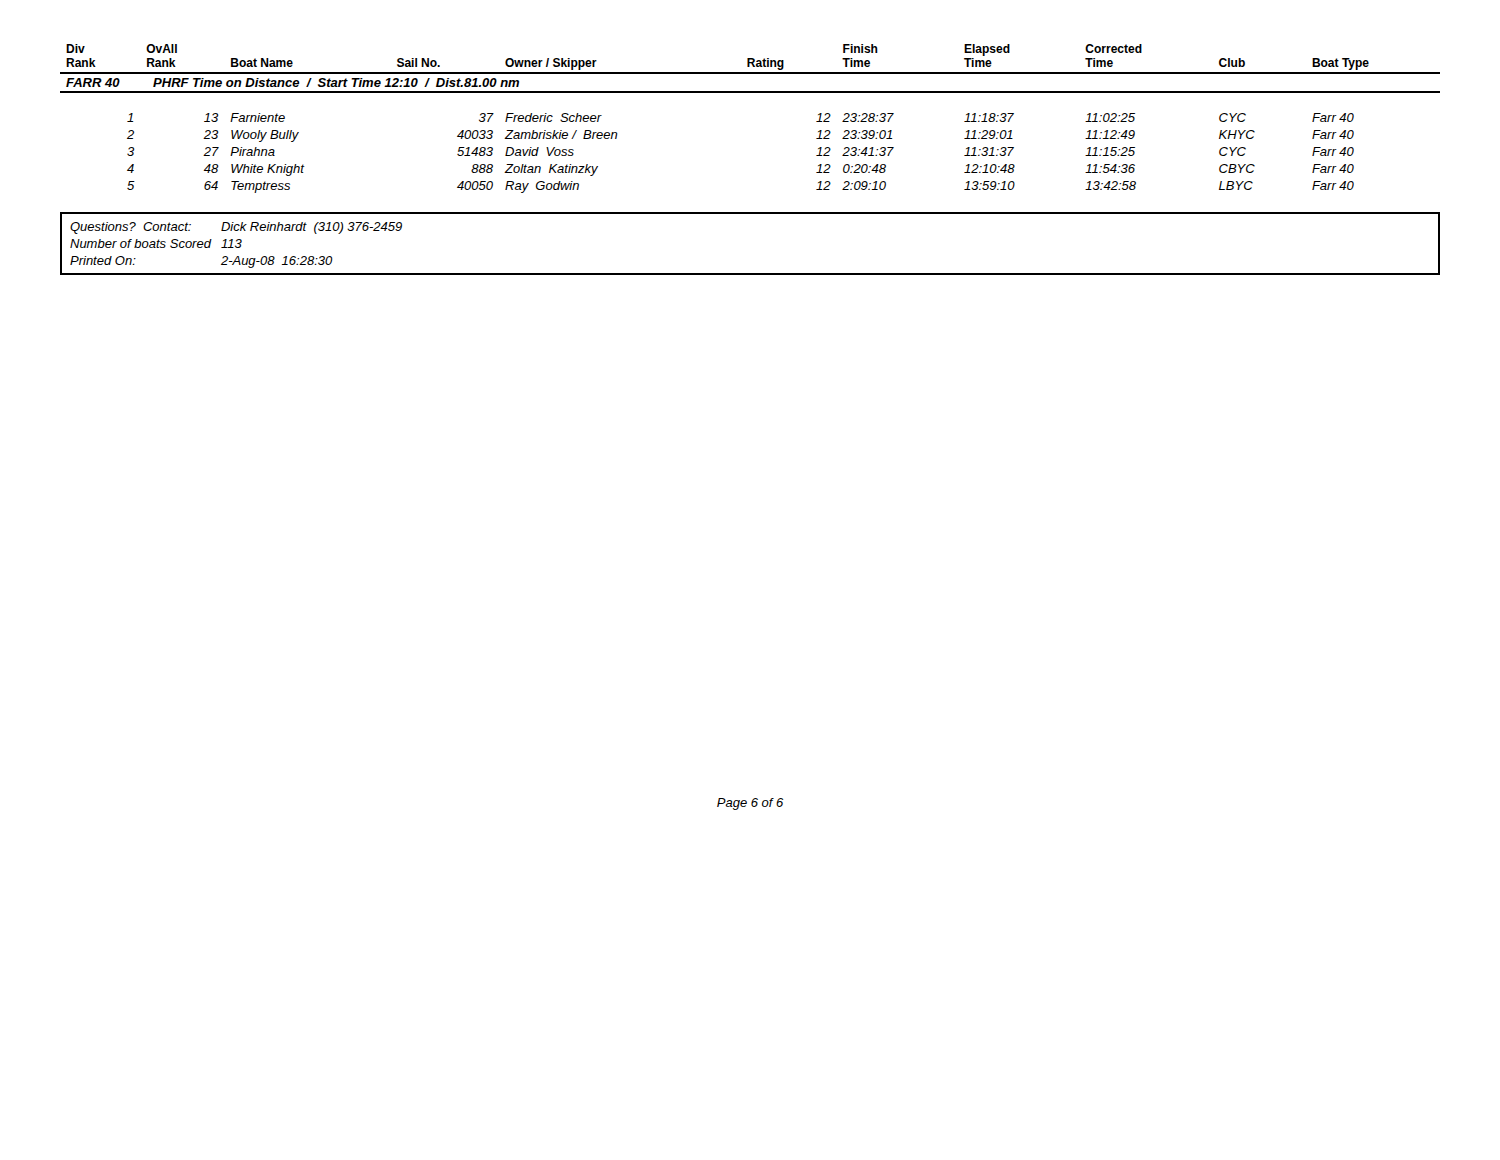| Div Rank | OvAll Rank | Boat Name | Sail No. | Owner / Skipper | Rating | Finish Time | Elapsed Time | Corrected Time | Club | Boat Type |
| --- | --- | --- | --- | --- | --- | --- | --- | --- | --- | --- |
| FARR 40 PHRF Time on Distance / Start Time 12:10 / Dist.81.00 nm |
| 1 | 13 | Farniente | 37 | Frederic Scheer | 12 | 23:28:37 | 11:18:37 | 11:02:25 | CYC | Farr 40 |
| 2 | 23 | Wooly Bully | 40033 | Zambriskie / Breen | 12 | 23:39:01 | 11:29:01 | 11:12:49 | KHYC | Farr 40 |
| 3 | 27 | Pirahna | 51483 | David Voss | 12 | 23:41:37 | 11:31:37 | 11:15:25 | CYC | Farr 40 |
| 4 | 48 | White Knight | 888 | Zoltan Katinzky | 12 | 0:20:48 | 12:10:48 | 11:54:36 | CBYC | Farr 40 |
| 5 | 64 | Temptress | 40050 | Ray Godwin | 12 | 2:09:10 | 13:59:10 | 13:42:58 | LBYC | Farr 40 |
| Questions? Contact: | Dick Reinhardt (310) 376-2459 |
| Number of boats Scored | 113 |
| Printed On: | 2-Aug-08 16:28:30 |
Page 6 of 6